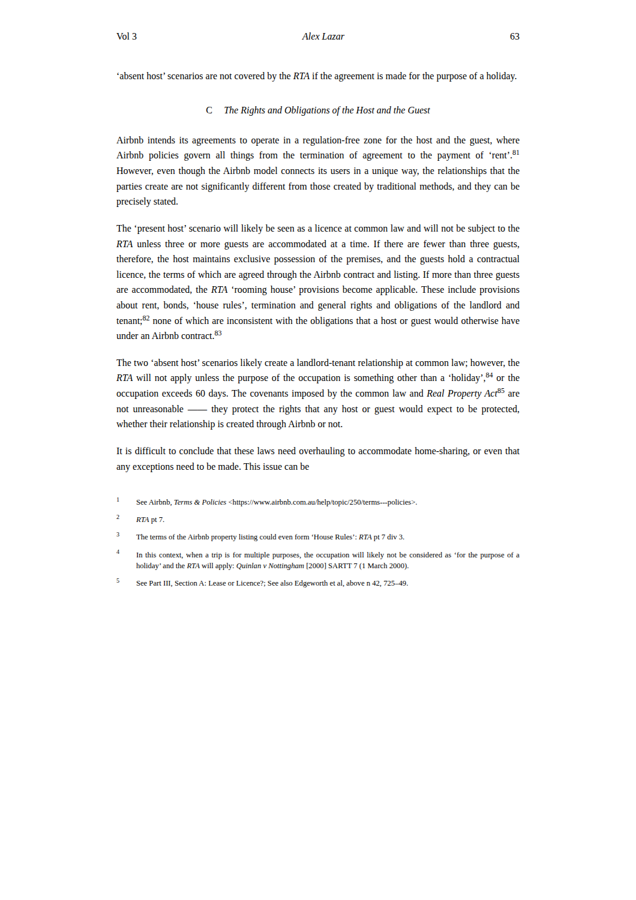Vol 3 Alex Lazar 63
‘absent host’ scenarios are not covered by the RTA if the agreement is made for the purpose of a holiday.
CThe Rights and Obligations of the Host and the Guest
Airbnb intends its agreements to operate in a regulation-free zone for the host and the guest, where Airbnb policies govern all things from the termination of agreement to the payment of ‘rent’.81 However, even though the Airbnb model connects its users in a unique way, the relationships that the parties create are not significantly different from those created by traditional methods, and they can be precisely stated.
The ‘present host’ scenario will likely be seen as a licence at common law and will not be subject to the RTA unless three or more guests are accommodated at a time. If there are fewer than three guests, therefore, the host maintains exclusive possession of the premises, and the guests hold a contractual licence, the terms of which are agreed through the Airbnb contract and listing. If more than three guests are accommodated, the RTA ‘rooming house’ provisions become applicable. These include provisions about rent, bonds, ‘house rules’, termination and general rights and obligations of the landlord and tenant;82 none of which are inconsistent with the obligations that a host or guest would otherwise have under an Airbnb contract.83
The two ‘absent host’ scenarios likely create a landlord-tenant relationship at common law; however, the RTA will not apply unless the purpose of the occupation is something other than a ‘holiday’,84 or the occupation exceeds 60 days. The covenants imposed by the common law and Real Property Act85 are not unreasonable —— they protect the rights that any host or guest would expect to be protected, whether their relationship is created through Airbnb or not.
It is difficult to conclude that these laws need overhauling to accommodate home-sharing, or even that any exceptions need to be made. This issue can be
See Airbnb, Terms & Policies <https://www.airbnb.com.au/help/topic/250/terms---policies>.
RTA pt 7.
The terms of the Airbnb property listing could even form ‘House Rules’: RTA pt 7 div 3.
In this context, when a trip is for multiple purposes, the occupation will likely not be considered as ‘for the purpose of a holiday’ and the RTA will apply: Quinlan v Nottingham [2000] SARTT 7 (1 March 2000).
See Part III, Section A: Lease or Licence?; See also Edgeworth et al, above n 42, 725–49.